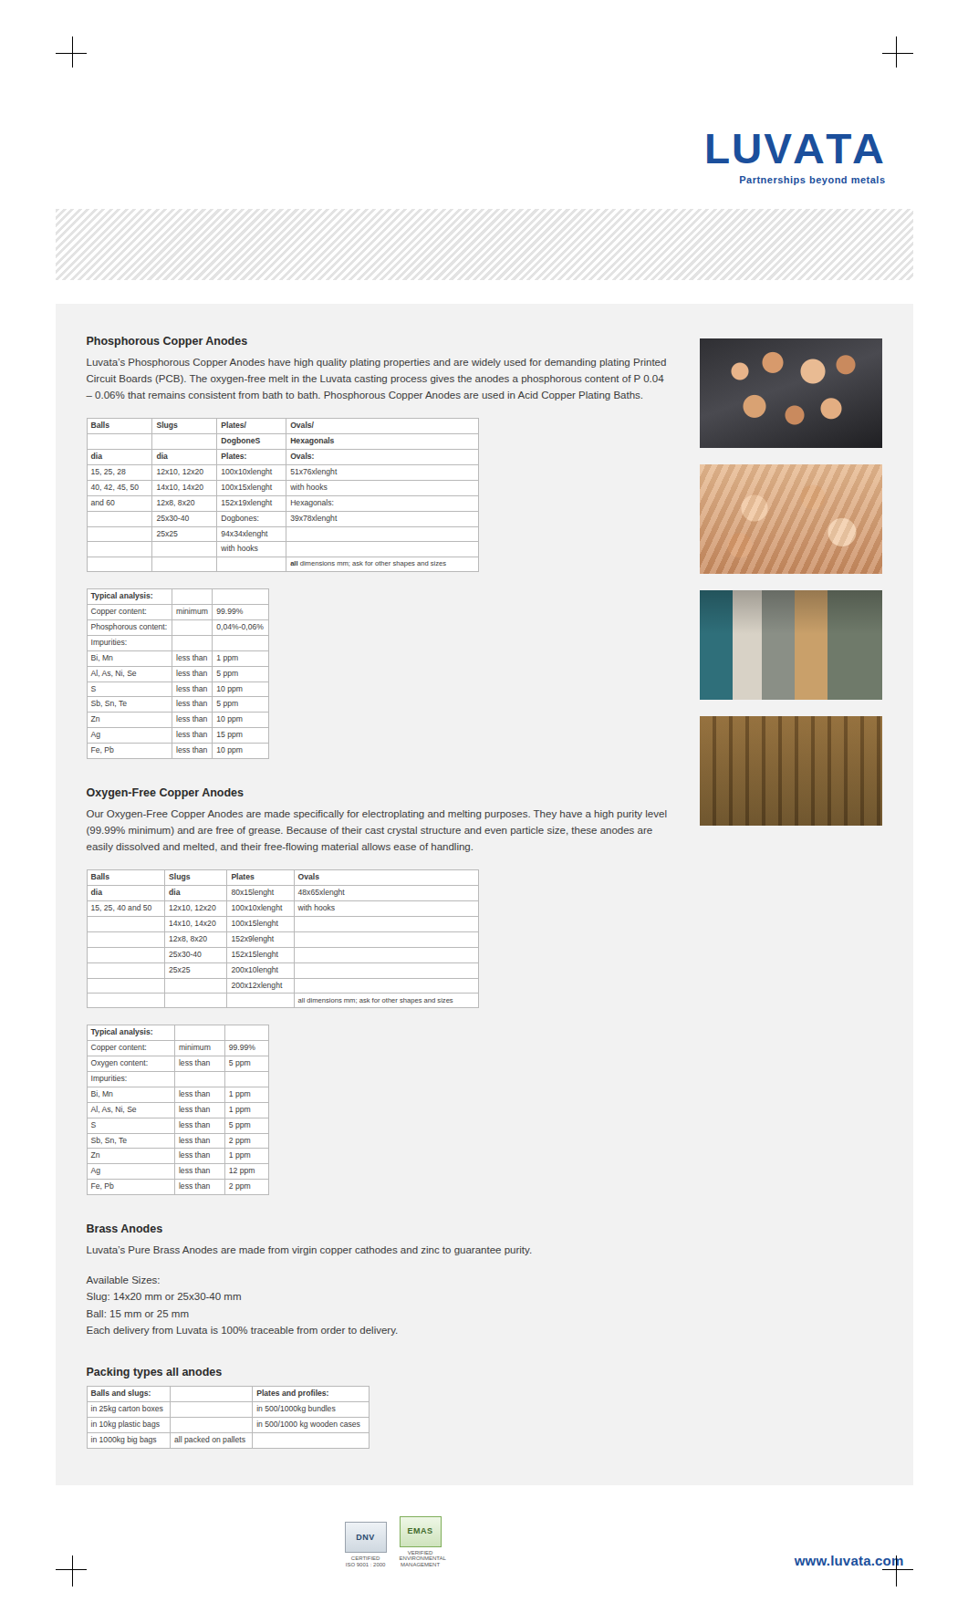LUVATA
Partnerships beyond metals
Phosphorous Copper Anodes
Luvata’s Phosphorous Copper Anodes have high quality plating properties and are widely used for demanding plating Printed Circuit Boards (PCB). The oxygen-free melt in the Luvata casting process gives the anodes a phosphorous content of P 0.04 – 0.06% that remains consistent from bath to bath. Phosphorous Copper Anodes are used in Acid Copper Plating Baths.
| Balls | Slugs | Plates/ | Ovals/ |
| --- | --- | --- | --- |
| | | DogboneS | Hexagonals |
| dia | dia | Plates: | Ovals: |
| 15, 25, 28 | 12x10, 12x20 | 100x10xlenght | 51x76xlenght |
| 40, 42, 45, 50 | 14x10, 14x20 | 100x15xlenght | with hooks |
| and 60 | 12x8, 8x20 | 152x19xlenght | Hexagonals: |
| | 25x30-40 | Dogbones: | 39x78xlenght |
| | 25x25 | 94x34xlenght | |
| | | with hooks | |
| | | | all dimensions mm; ask for other shapes and sizes |
| Typical analysis: | | |
| --- | --- | --- |
| Copper content: | minimum | 99.99% |
| Phosphorous content: | | 0,04%-0,06% |
| Impurities: | | |
| Bi, Mn | less than | 1 ppm |
| Al, As, Ni, Se | less than | 5 ppm |
| S | less than | 10 ppm |
| Sb, Sn, Te | less than | 5 ppm |
| Zn | less than | 10 ppm |
| Ag | less than | 15 ppm |
| Fe, Pb | less than | 10 ppm |
Oxygen-Free Copper Anodes
Our Oxygen-Free Copper Anodes are made specifically for electroplating and melting purposes. They have a high purity level (99.99% minimum) and are free of grease. Because of their cast crystal structure and even particle size, these anodes are easily dissolved and melted, and their free-flowing material allows ease of handling.
| Balls | Slugs | Plates | Ovals |
| --- | --- | --- | --- |
| dia | dia | 80x15lenght | 48x65xlenght |
| 15, 25, 40 and 50 | 12x10, 12x20 | 100x10xlenght | with hooks |
| | 14x10, 14x20 | 100x15lenght | |
| | 12x8, 8x20 | 152x9lenght | |
| | 25x30-40 | 152x15lenght | |
| | 25x25 | 200x10lenght | |
| | | 200x12xlenght | |
| | | | all dimensions mm; ask for other shapes and sizes |
| Typical analysis: | | |
| --- | --- | --- |
| Copper content: | minimum | 99.99% |
| Oxygen content: | less than | 5 ppm |
| Impurities: | | |
| Bi, Mn | less than | 1 ppm |
| Al, As, Ni, Se | less than | 1 ppm |
| S | less than | 5 ppm |
| Sb, Sn, Te | less than | 2 ppm |
| Zn | less than | 1 ppm |
| Ag | less than | 12 ppm |
| Fe, Pb | less than | 2 ppm |
Brass Anodes
Luvata’s Pure Brass Anodes are made from virgin copper cathodes and zinc to guarantee purity.
Available Sizes:
Slug: 14x20 mm or 25x30-40 mm
Ball: 15 mm or 25 mm
Each delivery from Luvata is 100% traceable from order to delivery.
Packing types all anodes
| Balls and slugs: | | Plates and profiles: |
| --- | --- | --- |
| in 25kg carton boxes | | in 500/1000kg bundles |
| in 10kg plastic bags | | in 500/1000 kg wooden cases |
| in 1000kg big bags | all packed on pallets | |
DNV
CERTIFIED
ISO 9001 : 2000
EMAS
VERIFIED
ENVIRONMENTAL
MANAGEMENT
www.luvata.com